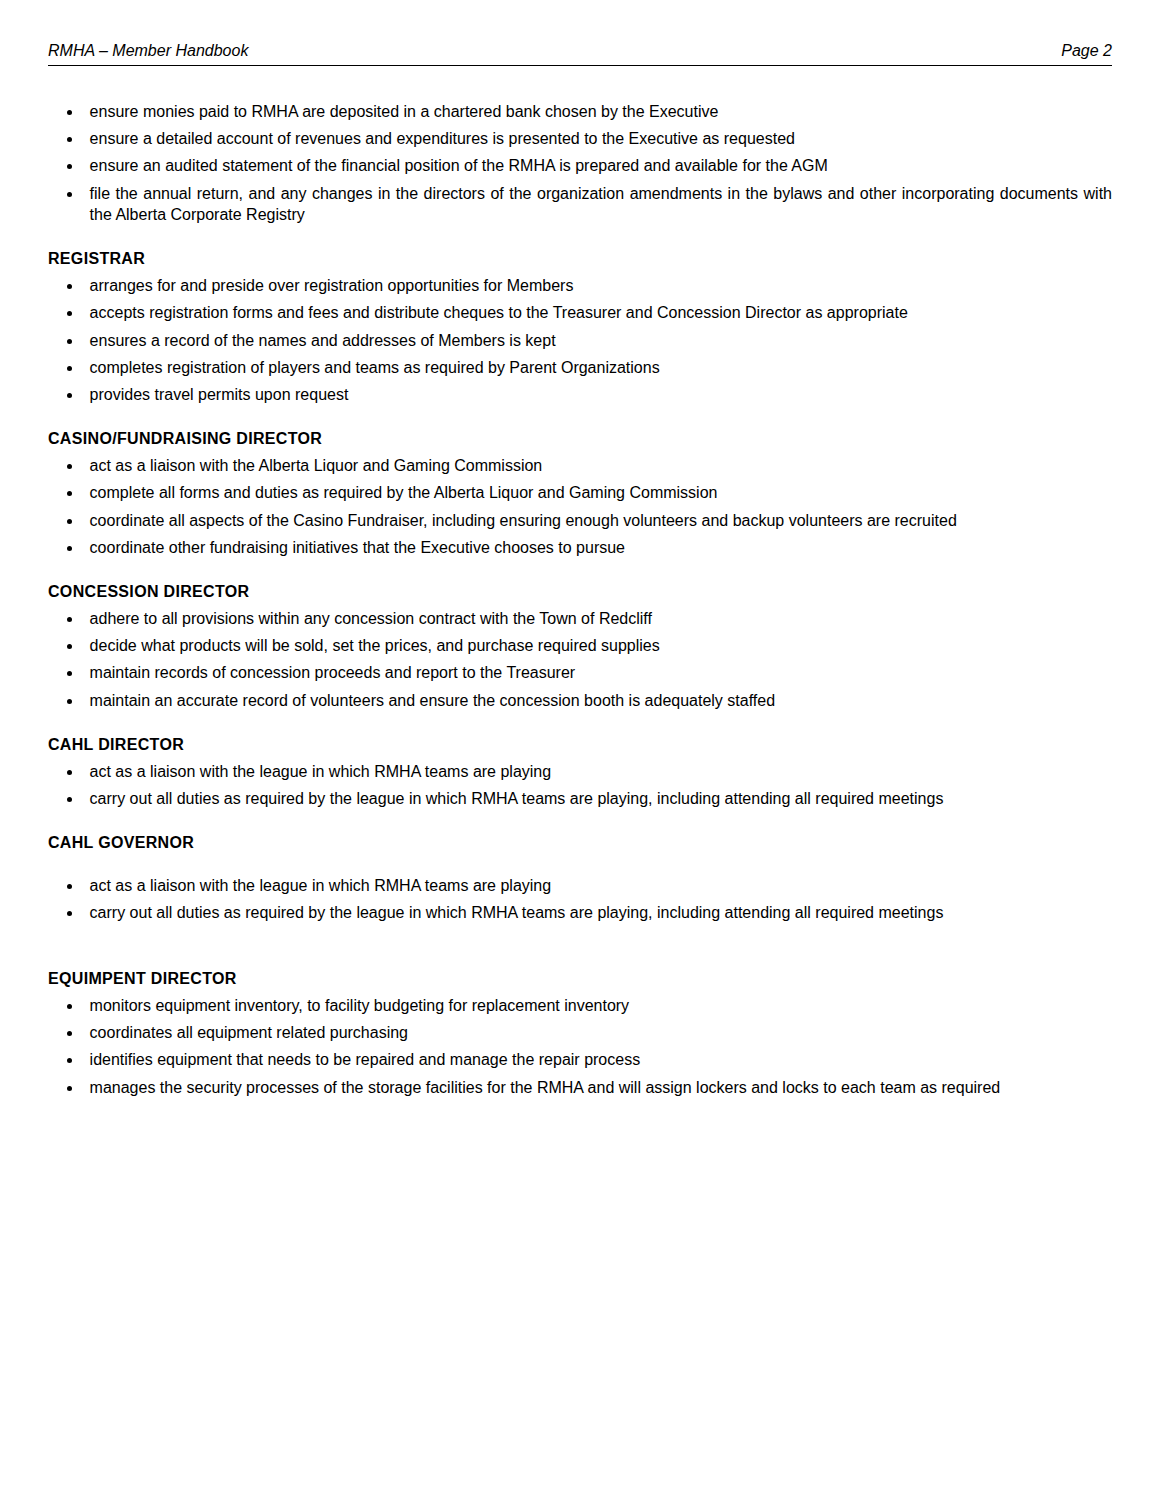RMHA – Member Handbook Page 2
ensure monies paid to RMHA are deposited in a chartered bank chosen by the Executive
ensure a detailed account of revenues and expenditures is presented to the Executive as requested
ensure an audited statement of the financial position of the RMHA is prepared and available for the AGM
file the annual return, and any changes in the directors of the organization amendments in the bylaws and other incorporating documents with the Alberta Corporate Registry
REGISTRAR
arranges for and preside over registration opportunities for Members
accepts registration forms and fees and distribute cheques to the Treasurer and Concession Director as appropriate
ensures a record of the names and addresses of Members is kept
completes registration of players and teams as required by Parent Organizations
provides travel permits upon request
CASINO/FUNDRAISING DIRECTOR
act as a liaison with the Alberta Liquor and Gaming Commission
complete all forms and duties as required by the Alberta Liquor and Gaming Commission
coordinate all aspects of the Casino Fundraiser, including ensuring enough volunteers and backup volunteers are recruited
coordinate other fundraising initiatives that the Executive chooses to pursue
CONCESSION DIRECTOR
adhere to all provisions within any concession contract with the Town of Redcliff
decide what products will be sold, set the prices, and purchase required supplies
maintain records of concession proceeds and report to the Treasurer
maintain an accurate record of volunteers and ensure the concession booth is adequately staffed
CAHL DIRECTOR
act as a liaison with the league in which RMHA teams are playing
carry out all duties as required by the league in which RMHA teams are playing, including attending all required meetings
CAHL GOVERNOR
act as a liaison with the league in which RMHA teams are playing
carry out all duties as required by the league in which RMHA teams are playing, including attending all required meetings
EQUIMPENT DIRECTOR
monitors equipment inventory, to facility budgeting for replacement inventory
coordinates all equipment related purchasing
identifies equipment that needs to be repaired and manage the repair process
manages the security processes of the storage facilities for the RMHA and will assign lockers and locks to each team as required